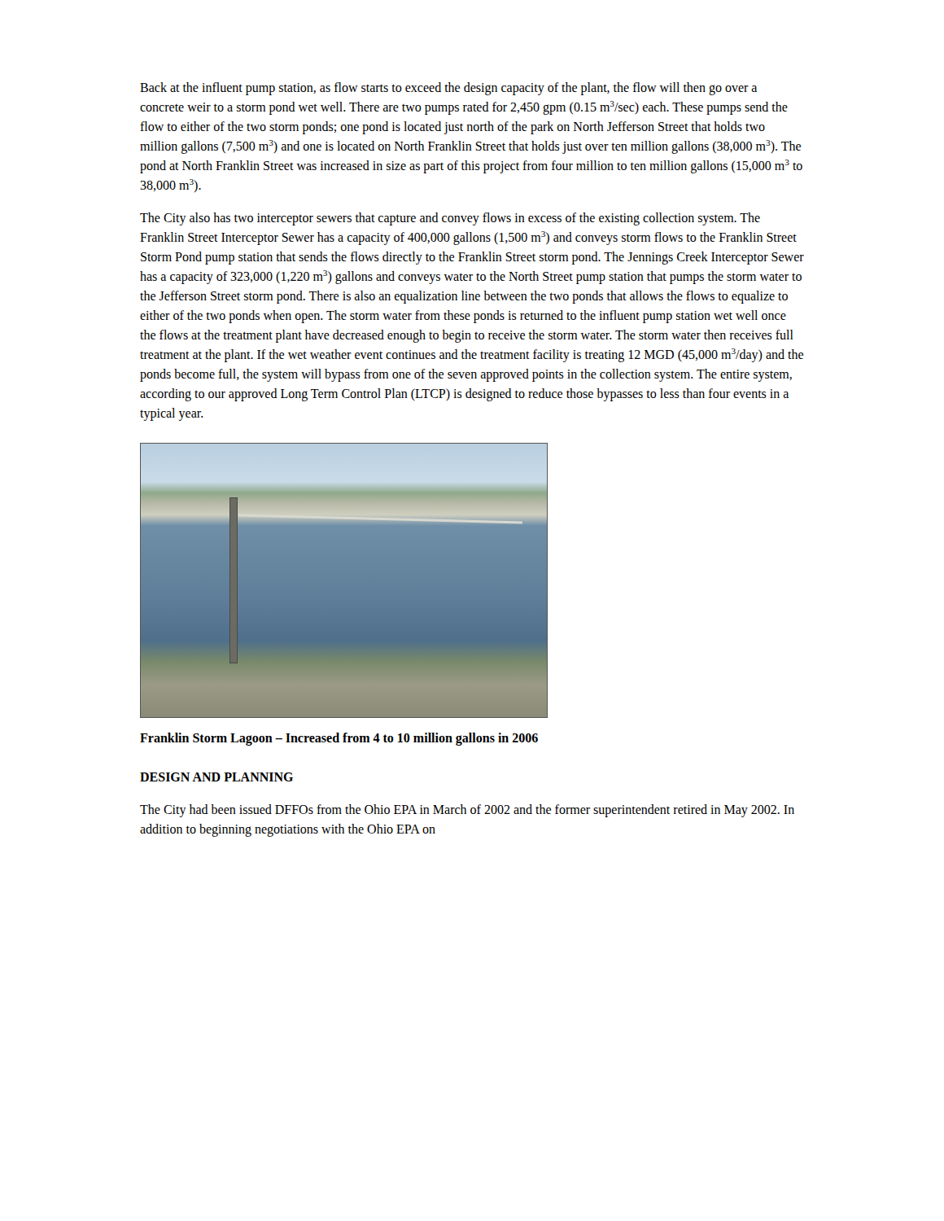Back at the influent pump station, as flow starts to exceed the design capacity of the plant, the flow will then go over a concrete weir to a storm pond wet well. There are two pumps rated for 2,450 gpm (0.15 m3/sec) each. These pumps send the flow to either of the two storm ponds; one pond is located just north of the park on North Jefferson Street that holds two million gallons (7,500 m3) and one is located on North Franklin Street that holds just over ten million gallons (38,000 m3). The pond at North Franklin Street was increased in size as part of this project from four million to ten million gallons (15,000 m3 to 38,000 m3).
The City also has two interceptor sewers that capture and convey flows in excess of the existing collection system. The Franklin Street Interceptor Sewer has a capacity of 400,000 gallons (1,500 m3) and conveys storm flows to the Franklin Street Storm Pond pump station that sends the flows directly to the Franklin Street storm pond. The Jennings Creek Interceptor Sewer has a capacity of 323,000 (1,220 m3) gallons and conveys water to the North Street pump station that pumps the storm water to the Jefferson Street storm pond. There is also an equalization line between the two ponds that allows the flows to equalize to either of the two ponds when open. The storm water from these ponds is returned to the influent pump station wet well once the flows at the treatment plant have decreased enough to begin to receive the storm water. The storm water then receives full treatment at the plant. If the wet weather event continues and the treatment facility is treating 12 MGD (45,000 m3/day) and the ponds become full, the system will bypass from one of the seven approved points in the collection system. The entire system, according to our approved Long Term Control Plan (LTCP) is designed to reduce those bypasses to less than four events in a typical year.
Franklin Storm Lagoon – Increased from 4 to 10 million gallons in 2006
Design and Planning
The City had been issued DFFOs from the Ohio EPA in March of 2002 and the former superintendent retired in May 2002. In addition to beginning negotiations with the Ohio EPA on